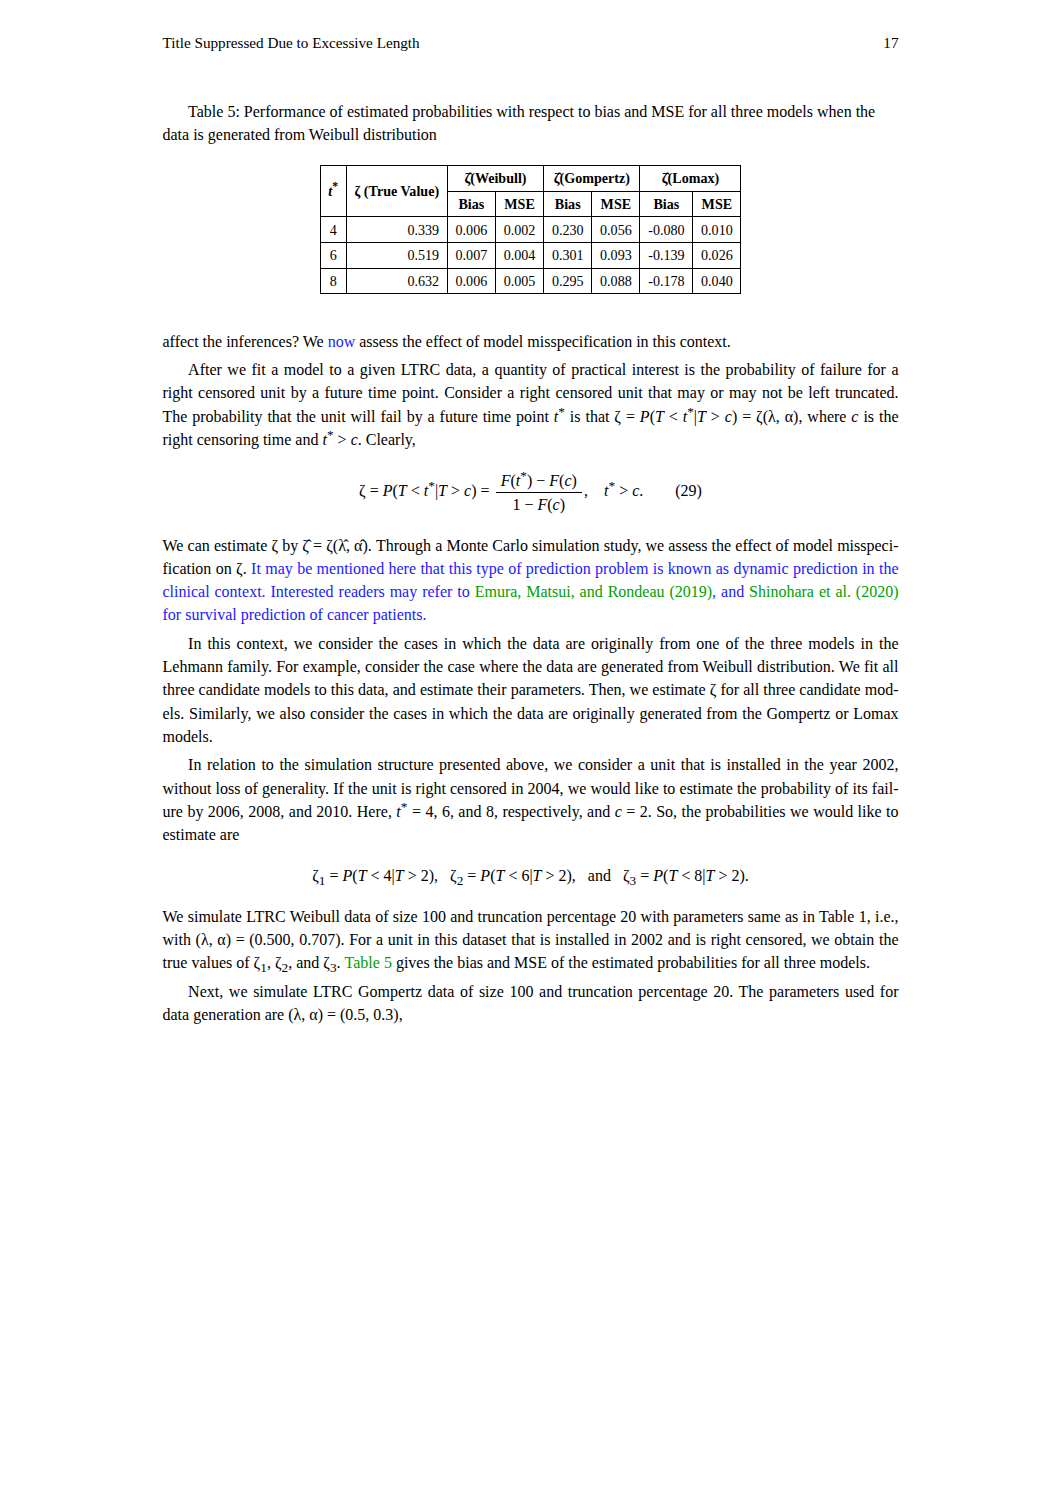Title Suppressed Due to Excessive Length 17
Table 5: Performance of estimated probabilities with respect to bias and MSE for all three models when the data is generated from Weibull distribution
| t * | ζ (True Value) | ζ̂(Weibull) | ζ̂(Gompertz) | ζ̂(Lomax) |
| --- | --- | --- | --- | --- |
| Bias | MSE | Bias | MSE | Bias | MSE |
| 4 | 0.339 | 0.006 | 0.002 | 0.230 | 0.056 | -0.080 | 0.010 |
| 6 | 0.519 | 0.007 | 0.004 | 0.301 | 0.093 | -0.139 | 0.026 |
| 8 | 0.632 | 0.006 | 0.005 | 0.295 | 0.088 | -0.178 | 0.040 |
affect the inferences? We now assess the effect of model misspecification in this context.
After we fit a model to a given LTRC data, a quantity of practical interest is the probability of failure for a right censored unit by a future time point. Consider a right censored unit that may or may not be left truncated. The probability that the unit will fail by a future time point t* is that ζ = P(T < t*|T > c) = ζ(λ, α), where c is the right censoring time and t* > c. Clearly,
ζ = P(T < t*|T > c) = F(t*) − F(c) 1 − F(c), t* > c. (29)
We can estimate ζ by ζ̂ = ζ(λ̂, α̂). Through a Monte Carlo simulation study, we assess the effect of model misspecification on ζ. It may be mentioned here that this type of prediction problem is known as dynamic prediction in the clinical context. Interested readers may refer to Emura, Matsui, and Rondeau (2019), and Shinohara et al. (2020) for survival prediction of cancer patients.
In this context, we consider the cases in which the data are originally from one of the three models in the Lehmann family. For example, consider the case where the data are generated from Weibull distribution. We fit all three candidate models to this data, and estimate their parameters. Then, we estimate ζ for all three candidate models. Similarly, we also consider the cases in which the data are originally generated from the Gompertz or Lomax models.
In relation to the simulation structure presented above, we consider a unit that is installed in the year 2002, without loss of generality. If the unit is right censored in 2004, we would like to estimate the probability of its failure by 2006, 2008, and 2010. Here, t* = 4, 6, and 8, respectively, and c = 2. So, the probabilities we would like to estimate are
ζ1 = P(T < 4|T > 2), ζ2 = P(T < 6|T > 2), and ζ3 = P(T < 8|T > 2).
We simulate LTRC Weibull data of size 100 and truncation percentage 20 with parameters same as in Table 1, i.e., with (λ, α) = (0.500, 0.707). For a unit in this dataset that is installed in 2002 and is right censored, we obtain the true values of ζ1, ζ2, and ζ3. Table 5 gives the bias and MSE of the estimated probabilities for all three models.
Next, we simulate LTRC Gompertz data of size 100 and truncation percentage 20. The parameters used for data generation are (λ, α) = (0.5, 0.3),